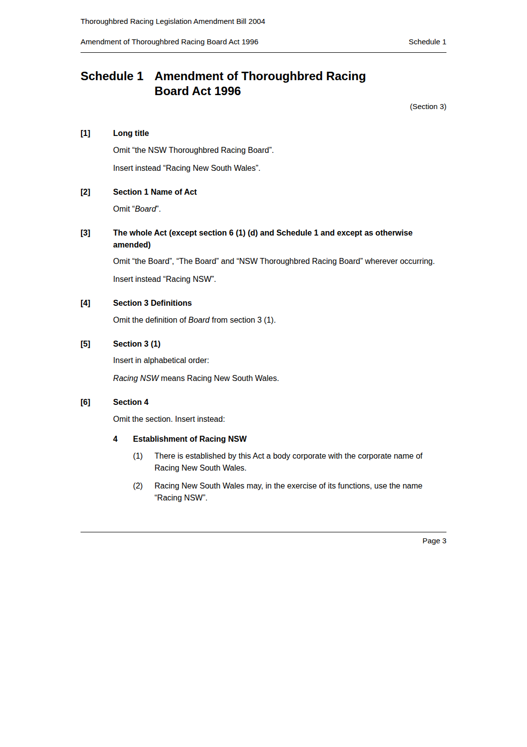Thoroughbred Racing Legislation Amendment Bill 2004
Amendment of Thoroughbred Racing Board Act 1996
Schedule 1
Schedule 1 Amendment of Thoroughbred Racing
Board Act 1996
(Section 3)
[1] Long title
Omit “the NSW Thoroughbred Racing Board”.
Insert instead “Racing New South Wales”.
[2] Section 1 Name of Act
Omit “Board”.
[3] The whole Act (except section 6 (1) (d) and Schedule 1 and except as otherwise amended)
Omit “the Board”, “The Board” and “NSW Thoroughbred Racing Board” wherever occurring.
Insert instead “Racing NSW”.
[4] Section 3 Definitions
Omit the definition of Board from section 3 (1).
[5] Section 3 (1)
Insert in alphabetical order:
Racing NSW means Racing New South Wales.
[6] Section 4
Omit the section. Insert instead:
4 Establishment of Racing NSW
(1)
There is established by this Act a body corporate with the corporate name of Racing New South Wales.
(2)
Racing New South Wales may, in the exercise of its functions, use the name “Racing NSW”.
Page 3